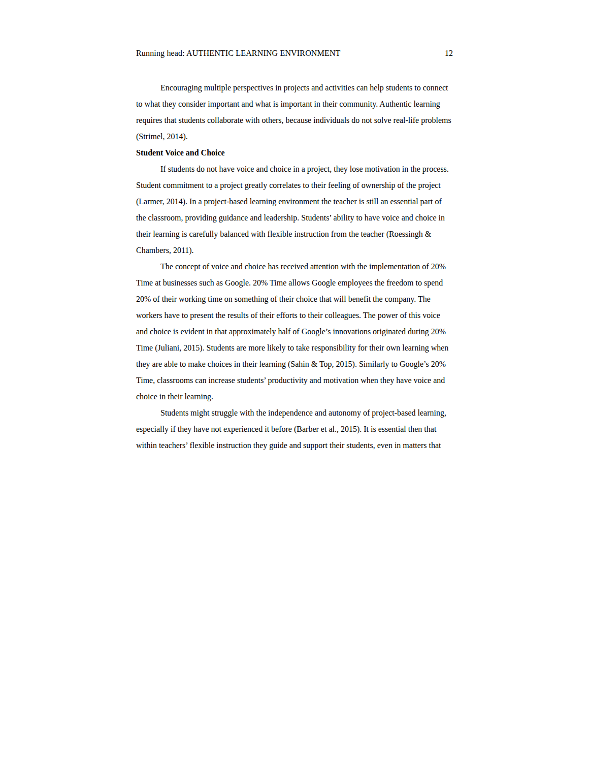Running head: AUTHENTIC LEARNING ENVIRONMENT 12
Encouraging multiple perspectives in projects and activities can help students to connect to what they consider important and what is important in their community. Authentic learning requires that students collaborate with others, because individuals do not solve real-life problems (Strimel, 2014).
Student Voice and Choice
If students do not have voice and choice in a project, they lose motivation in the process. Student commitment to a project greatly correlates to their feeling of ownership of the project (Larmer, 2014). In a project-based learning environment the teacher is still an essential part of the classroom, providing guidance and leadership. Students’ ability to have voice and choice in their learning is carefully balanced with flexible instruction from the teacher (Roessingh & Chambers, 2011).
The concept of voice and choice has received attention with the implementation of 20% Time at businesses such as Google. 20% Time allows Google employees the freedom to spend 20% of their working time on something of their choice that will benefit the company. The workers have to present the results of their efforts to their colleagues. The power of this voice and choice is evident in that approximately half of Google’s innovations originated during 20% Time (Juliani, 2015). Students are more likely to take responsibility for their own learning when they are able to make choices in their learning (Sahin & Top, 2015). Similarly to Google’s 20% Time, classrooms can increase students’ productivity and motivation when they have voice and choice in their learning.
Students might struggle with the independence and autonomy of project-based learning, especially if they have not experienced it before (Barber et al., 2015). It is essential then that within teachers’ flexible instruction they guide and support their students, even in matters that